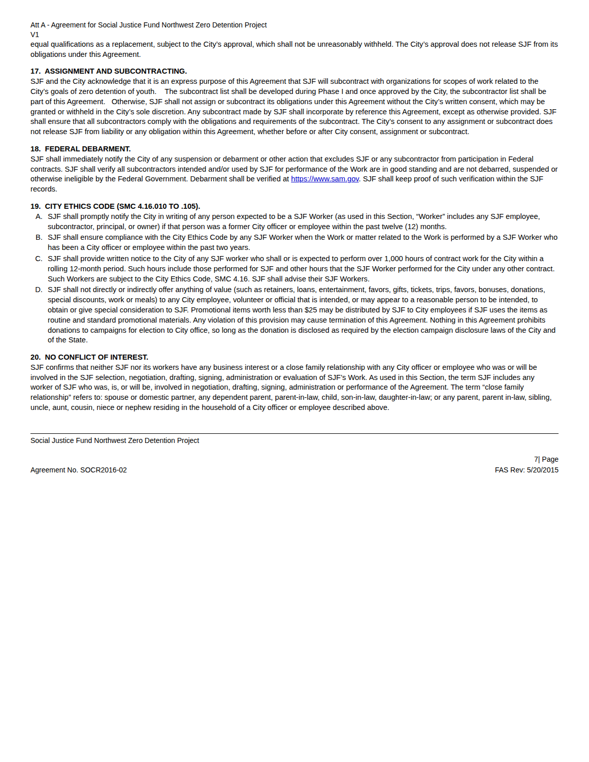Att A - Agreement for Social Justice Fund Northwest Zero Detention Project
V1
equal qualifications as a replacement, subject to the City’s approval, which shall not be unreasonably withheld. The City’s approval does not release SJF from its obligations under this Agreement.
17. ASSIGNMENT AND SUBCONTRACTING.
SJF and the City acknowledge that it is an express purpose of this Agreement that SJF will subcontract with organizations for scopes of work related to the City’s goals of zero detention of youth. The subcontract list shall be developed during Phase I and once approved by the City, the subcontractor list shall be part of this Agreement. Otherwise, SJF shall not assign or subcontract its obligations under this Agreement without the City’s written consent, which may be granted or withheld in the City’s sole discretion. Any subcontract made by SJF shall incorporate by reference this Agreement, except as otherwise provided. SJF shall ensure that all subcontractors comply with the obligations and requirements of the subcontract. The City’s consent to any assignment or subcontract does not release SJF from liability or any obligation within this Agreement, whether before or after City consent, assignment or subcontract.
18. FEDERAL DEBARMENT.
SJF shall immediately notify the City of any suspension or debarment or other action that excludes SJF or any subcontractor from participation in Federal contracts. SJF shall verify all subcontractors intended and/or used by SJF for performance of the Work are in good standing and are not debarred, suspended or otherwise ineligible by the Federal Government. Debarment shall be verified at https://www.sam.gov. SJF shall keep proof of such verification within the SJF records.
19. CITY ETHICS CODE (SMC 4.16.010 TO .105).
SJF shall promptly notify the City in writing of any person expected to be a SJF Worker (as used in this Section, “Worker” includes any SJF employee, subcontractor, principal, or owner) if that person was a former City officer or employee within the past twelve (12) months.
SJF shall ensure compliance with the City Ethics Code by any SJF Worker when the Work or matter related to the Work is performed by a SJF Worker who has been a City officer or employee within the past two years.
SJF shall provide written notice to the City of any SJF worker who shall or is expected to perform over 1,000 hours of contract work for the City within a rolling 12-month period. Such hours include those performed for SJF and other hours that the SJF Worker performed for the City under any other contract. Such Workers are subject to the City Ethics Code, SMC 4.16. SJF shall advise their SJF Workers.
SJF shall not directly or indirectly offer anything of value (such as retainers, loans, entertainment, favors, gifts, tickets, trips, favors, bonuses, donations, special discounts, work or meals) to any City employee, volunteer or official that is intended, or may appear to a reasonable person to be intended, to obtain or give special consideration to SJF. Promotional items worth less than $25 may be distributed by SJF to City employees if SJF uses the items as routine and standard promotional materials. Any violation of this provision may cause termination of this Agreement. Nothing in this Agreement prohibits donations to campaigns for election to City office, so long as the donation is disclosed as required by the election campaign disclosure laws of the City and of the State.
20. NO CONFLICT OF INTEREST.
SJF confirms that neither SJF nor its workers have any business interest or a close family relationship with any City officer or employee who was or will be involved in the SJF selection, negotiation, drafting, signing, administration or evaluation of SJF’s Work. As used in this Section, the term SJF includes any worker of SJF who was, is, or will be, involved in negotiation, drafting, signing, administration or performance of the Agreement. The term “close family relationship” refers to: spouse or domestic partner, any dependent parent, parent-in-law, child, son-in-law, daughter-in-law; or any parent, parent in-law, sibling, uncle, aunt, cousin, niece or nephew residing in the household of a City officer or employee described above.
Social Justice Fund Northwest Zero Detention Project
7| Page
Agreement No. SOCR2016-02 FAS Rev: 5/20/2015